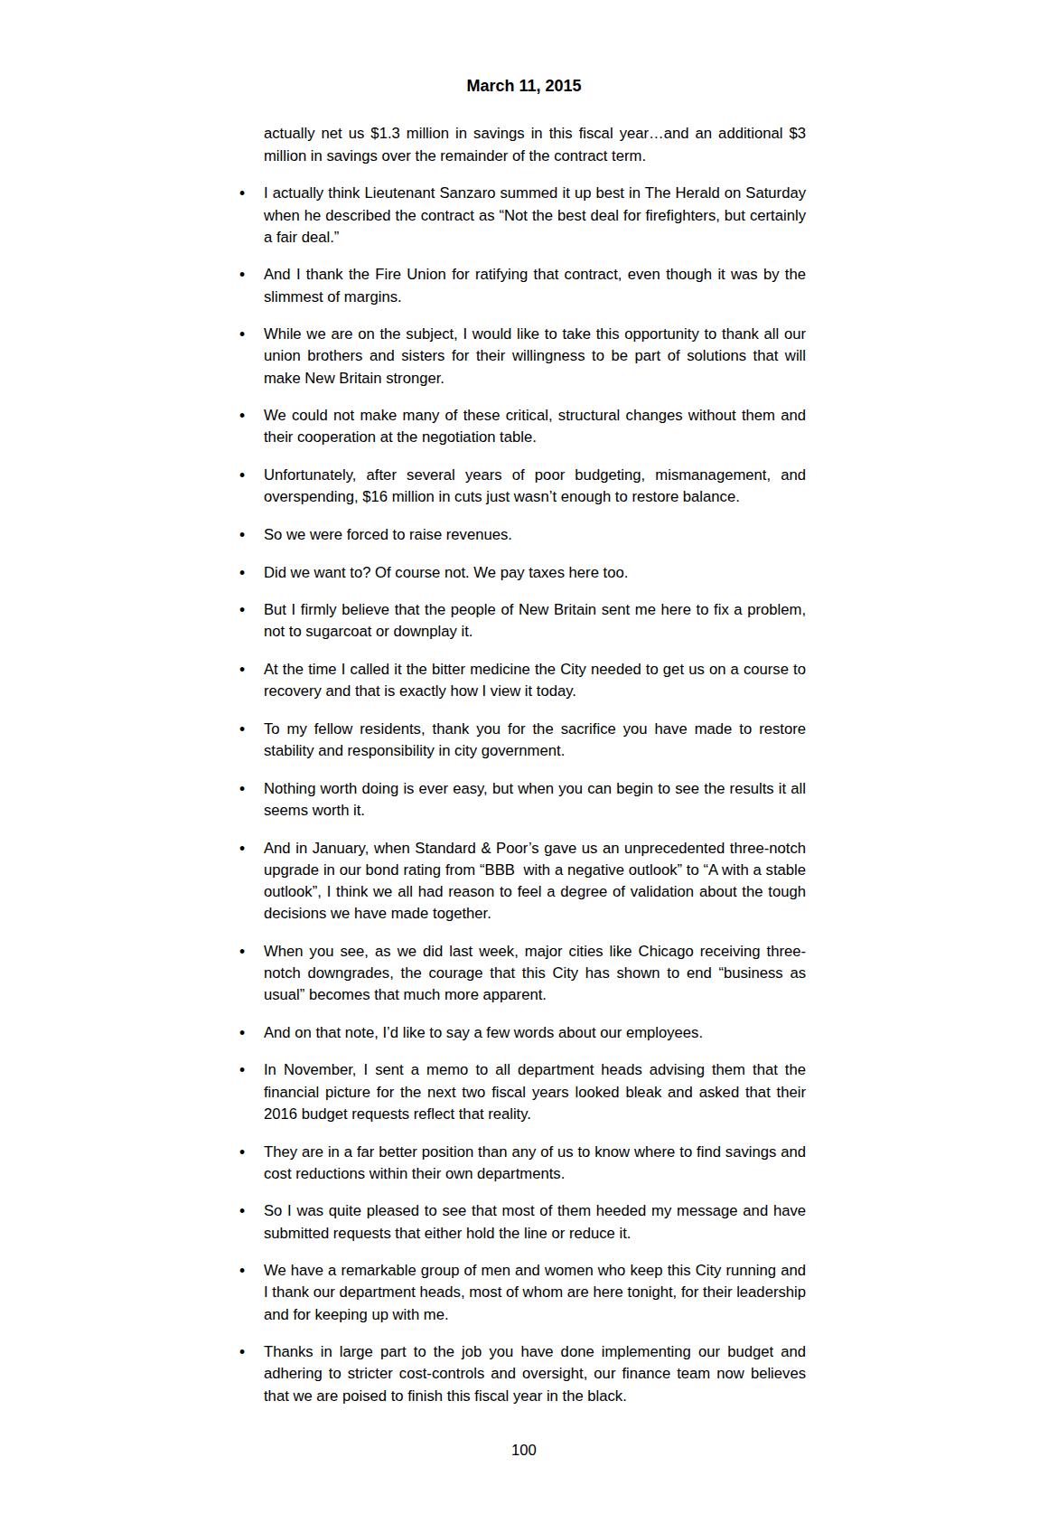March 11, 2015
actually net us $1.3 million in savings in this fiscal year…and an additional $3 million in savings over the remainder of the contract term.
I actually think Lieutenant Sanzaro summed it up best in The Herald on Saturday when he described the contract as “Not the best deal for firefighters, but certainly a fair deal.”
And I thank the Fire Union for ratifying that contract, even though it was by the slimmest of margins.
While we are on the subject, I would like to take this opportunity to thank all our union brothers and sisters for their willingness to be part of solutions that will make New Britain stronger.
We could not make many of these critical, structural changes without them and their cooperation at the negotiation table.
Unfortunately, after several years of poor budgeting, mismanagement, and overspending, $16 million in cuts just wasn’t enough to restore balance.
So we were forced to raise revenues.
Did we want to? Of course not. We pay taxes here too.
But I firmly believe that the people of New Britain sent me here to fix a problem, not to sugarcoat or downplay it.
At the time I called it the bitter medicine the City needed to get us on a course to recovery and that is exactly how I view it today.
To my fellow residents, thank you for the sacrifice you have made to restore stability and responsibility in city government.
Nothing worth doing is ever easy, but when you can begin to see the results it all seems worth it.
And in January, when Standard & Poor’s gave us an unprecedented three-notch upgrade in our bond rating from “BBB with a negative outlook” to “A with a stable outlook”, I think we all had reason to feel a degree of validation about the tough decisions we have made together.
When you see, as we did last week, major cities like Chicago receiving three-notch downgrades, the courage that this City has shown to end “business as usual” becomes that much more apparent.
And on that note, I’d like to say a few words about our employees.
In November, I sent a memo to all department heads advising them that the financial picture for the next two fiscal years looked bleak and asked that their 2016 budget requests reflect that reality.
They are in a far better position than any of us to know where to find savings and cost reductions within their own departments.
So I was quite pleased to see that most of them heeded my message and have submitted requests that either hold the line or reduce it.
We have a remarkable group of men and women who keep this City running and I thank our department heads, most of whom are here tonight, for their leadership and for keeping up with me.
Thanks in large part to the job you have done implementing our budget and adhering to stricter cost-controls and oversight, our finance team now believes that we are poised to finish this fiscal year in the black.
100